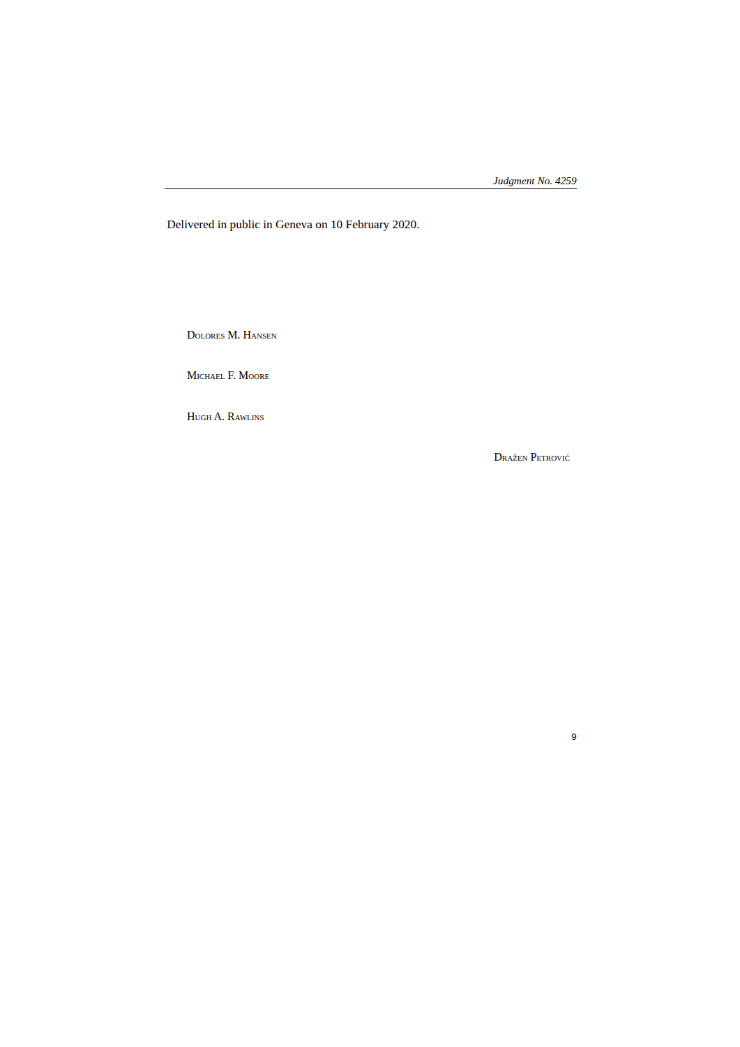Judgment No. 4259
Delivered in public in Geneva on 10 February 2020.
Dolores M. Hansen
Michael F. Moore
Hugh A. Rawlins
Dražen Petrović
9